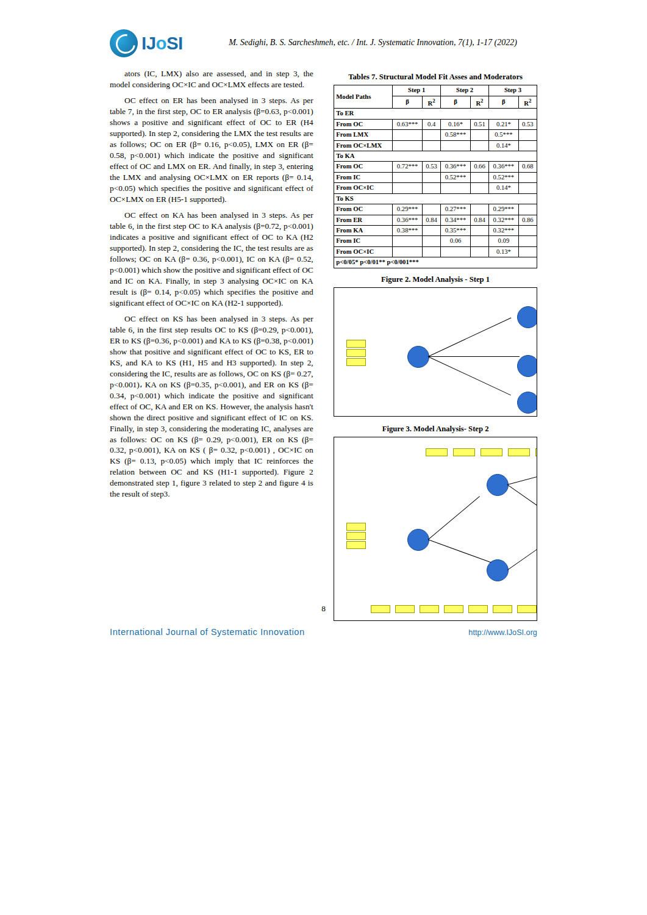IJo SI
M. Sedighi, B. S. Sarcheshmeh, etc. / Int. J. Systematic Innovation, 7(1), 1-17 (2022)
ators (IC, LMX) also are assessed, and in step 3, the model considering OC×IC and OC×LMX effects are tested.
OC effect on ER has been analysed in 3 steps. As per table 7, in the first step, OC to ER analysis (β=0.63, p<0.001) shows a positive and significant effect of OC to ER (H4 supported). In step 2, considering the LMX the test results are as follows; OC on ER (β= 0.16, p<0.05), LMX on ER (β= 0.58, p<0.001) which indicate the positive and significant effect of OC and LMX on ER. And finally, in step 3, entering the LMX and analysing OC×LMX on ER reports (β= 0.14, p<0.05) which specifies the positive and significant effect of OC×LMX on ER (H5-1 supported).
OC effect on KA has been analysed in 3 steps. As per table 6, in the first step OC to KA analysis (β=0.72, p<0.001) indicates a positive and significant effect of OC to KA (H2 supported). In step 2, considering the IC, the test results are as follows; OC on KA (β= 0.36, p<0.001), IC on KA (β= 0.52, p<0.001) which show the positive and significant effect of OC and IC on KA. Finally, in step 3 analysing OC×IC on KA result is (β= 0.14, p<0.05) which specifies the positive and significant effect of OC×IC on KA (H2-1 supported).
OC effect on KS has been analysed in 3 steps. As per table 6, in the first step results OC to KS (β=0.29, p<0.001), ER to KS (β=0.36, p<0.001) and KA to KS (β=0.38, p<0.001) show that positive and significant effect of OC to KS, ER to KS, and KA to KS (H1, H5 and H3 supported). In step 2, considering the IC, results are as follows, OC on KS (β= 0.27, p<0.001)، KA on KS (β=0.35, p<0.001), and ER on KS (β= 0.34, p<0.001) which indicate the positive and significant effect of OC, KA and ER on KS. However, the analysis hasn't shown the direct positive and significant effect of IC on KS. Finally, in step 3, considering the moderating IC, analyses are as follows: OC on KS (β= 0.29, p<0.001), ER on KS (β= 0.32, p<0.001), KA on KS ( β= 0.32, p<0.001) , OC×IC on KS (β= 0.13, p<0.05) which imply that IC reinforces the relation between OC and KS (H1-1 supported). Figure 2 demonstrated step 1, figure 3 related to step 2 and figure 4 is the result of step3.
Tables 7. Structural Model Fit Asses and Moderators
| Model Paths | Step 1 | Step 2 | Step 3 |
| --- | --- | --- | --- |
| β | R 2 | β | R 2 | β | R 2 |
| To ER |
| From OC | 0.63*** | 0.4 | 0.16* | 0.51 | 0.21* | 0.53 |
| From LMX | | | 0.58*** | | 0.5*** | |
| From OC×LMX | | | | | 0.14* | |
| To KA |
| From OC | 0.72*** | 0.53 | 0.36*** | 0.66 | 0.36*** | 0.68 |
| From IC | | | 0.52*** | | 0.52*** | |
| From OC×IC | | | | | 0.14* | |
| To KS |
| From OC | 0.29*** | | 0.27*** | | 0.29*** | |
| From ER | 0.36*** | 0.84 | 0.34*** | 0.84 | 0.32*** | 0.86 |
| From KA | 0.38*** | | 0.35*** | | 0.32*** | |
| From IC | | | 0.06 | | 0.09 | |
| From OC×IC | | | | | 0.13* | |
| p<0/05* p<0/01** p<0/001*** |
Figure 2. Model Analysis - Step 1
Figure 3. Model Analysis- Step 2
8
International Journal of Systematic Innovation
http://www.IJoSI.org